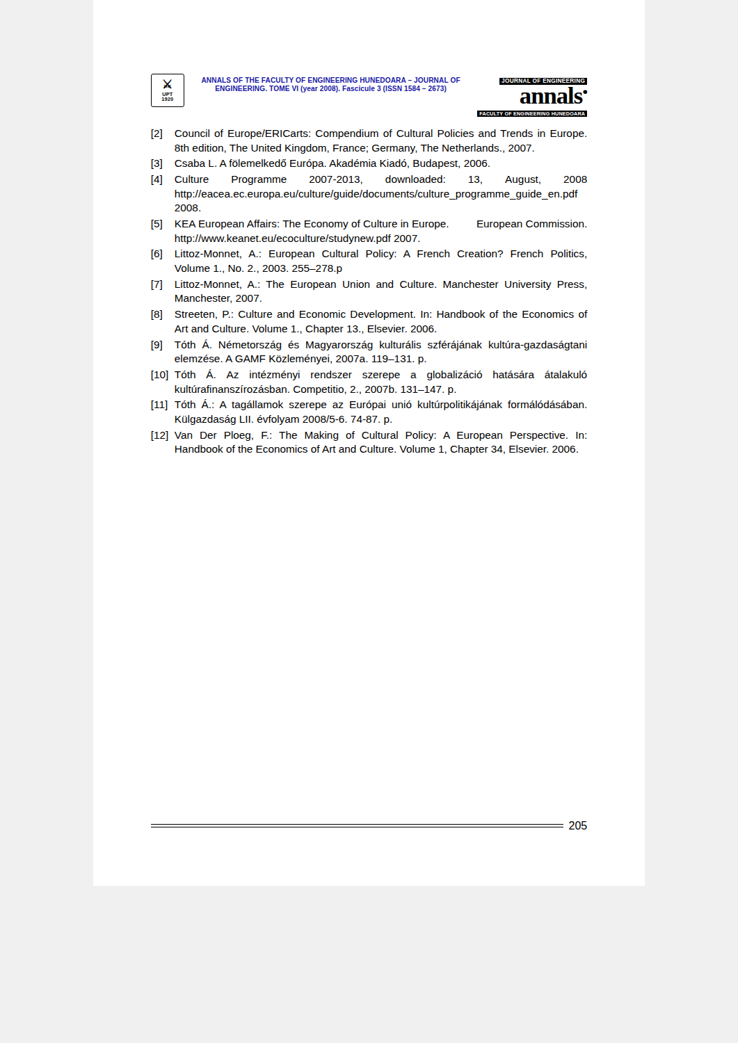⚔ UPT 1920
ANNALS OF THE FACULTY OF ENGINEERING HUNEDOARA – JOURNAL OF
ENGINEERING. TOME VI (year 2008). Fascicule 3 (ISSN 1584 – 2673)
JOURNAL OF ENGINEERING annals● FACULTY OF ENGINEERING HUNEDOARA
[2] Council of Europe/ERICarts: Compendium of Cultural Policies and Trends in Europe. 8th edition, The United Kingdom, France; Germany, The Netherlands., 2007.
[3] Csaba L. A fölemelkedő Európa. Akadémia Kiadó, Budapest, 2006.
[4] Culture Programme 2007-2013, downloaded: 13, August, 2008 http://eacea.ec.europa.eu/culture/guide/documents/culture_programme_guide_en.pdf 2008.
[5] KEA European Affairs: The Economy of Culture in Europe. European Commission. http://www.keanet.eu/ecoculture/studynew.pdf 2007.
[6] Littoz-Monnet, A.: European Cultural Policy: A French Creation? French Politics, Volume 1., No. 2., 2003. 255–278.p
[7] Littoz-Monnet, A.: The European Union and Culture. Manchester University Press, Manchester, 2007.
[8] Streeten, P.: Culture and Economic Development. In: Handbook of the Economics of Art and Culture. Volume 1., Chapter 13., Elsevier. 2006.
[9] Tóth Á. Németország és Magyarország kulturális szférájának kultúra-gazdaságtani elemzése. A GAMF Közleményei, 2007a. 119–131. p.
[10] Tóth Á. Az intézményi rendszer szerepe aglobalizáció hatására átalakuló kultúrafinanszírozásban. Competitio, 2., 2007b. 131–147. p.
[11] Tóth Á.: A tagállamok szerepe az Európai unió kultúrpolitikájának formálódásában. Külgazdaság LII. évfolyam 2008/5-6. 74-87. p.
[12] Van Der Ploeg, F.: The Making of Cultural Policy: A European Perspective. In: Handbook of the Economics of Art and Culture. Volume 1, Chapter 34, Elsevier. 2006.
205